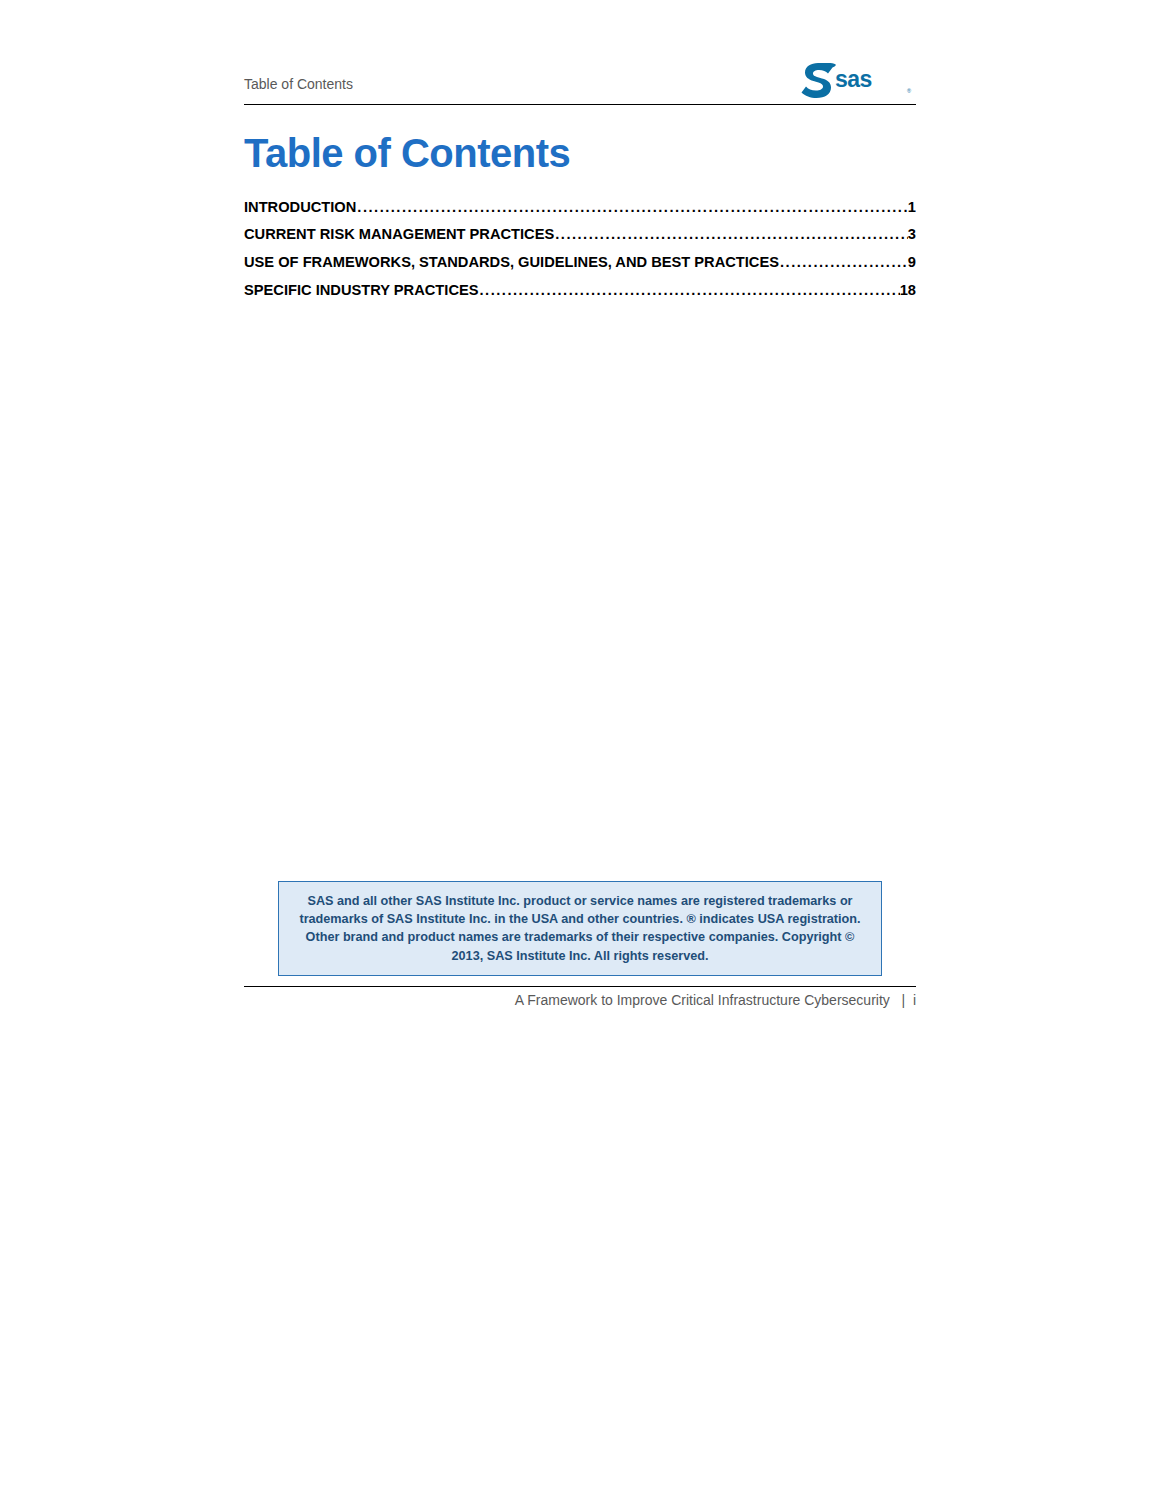Table of Contents
sas ®
Table of Contents
INTRODUCTION ........................................................................................................................................................... 1
CURRENT RISK MANAGEMENT PRACTICES ......................................................................................................... 3
USE OF FRAMEWORKS, STANDARDS, GUIDELINES, AND BEST PRACTICES ..................................................... 9
SPECIFIC INDUSTRY PRACTICES ......................................................................................................................... 18
SAS and all other SAS Institute Inc. product or service names are registered trademarks or trademarks of SAS Institute Inc. in the USA and other countries. ® indicates USA registration. Other brand and product names are trademarks of their respective companies. Copyright © 2013, SAS Institute Inc. All rights reserved.
A Framework to Improve Critical Infrastructure Cybersecurity | i